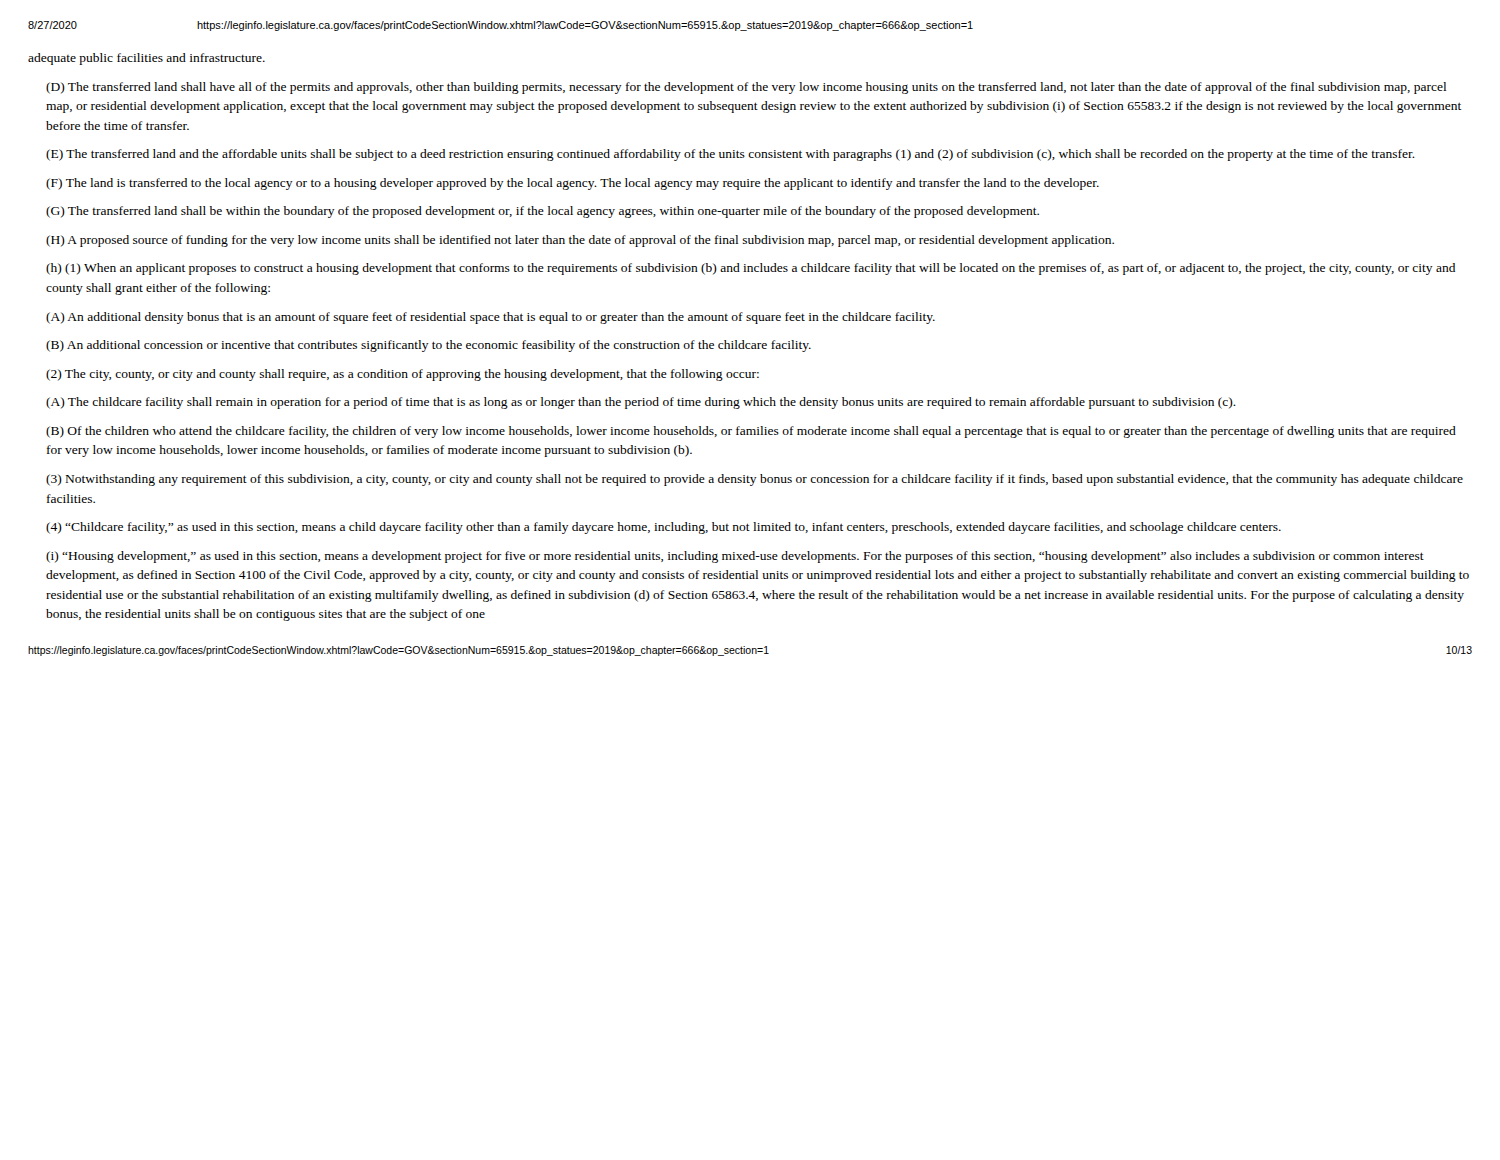8/27/2020 https://leginfo.legislature.ca.gov/faces/printCodeSectionWindow.xhtml?lawCode=GOV&sectionNum=65915.&op_statues=2019&op_chapter=666&op_section=1
adequate public facilities and infrastructure.
(D) The transferred land shall have all of the permits and approvals, other than building permits, necessary for the development of the very low income housing units on the transferred land, not later than the date of approval of the final subdivision map, parcel map, or residential development application, except that the local government may subject the proposed development to subsequent design review to the extent authorized by subdivision (i) of Section 65583.2 if the design is not reviewed by the local government before the time of transfer.
(E) The transferred land and the affordable units shall be subject to a deed restriction ensuring continued affordability of the units consistent with paragraphs (1) and (2) of subdivision (c), which shall be recorded on the property at the time of the transfer.
(F) The land is transferred to the local agency or to a housing developer approved by the local agency. The local agency may require the applicant to identify and transfer the land to the developer.
(G) The transferred land shall be within the boundary of the proposed development or, if the local agency agrees, within one-quarter mile of the boundary of the proposed development.
(H) A proposed source of funding for the very low income units shall be identified not later than the date of approval of the final subdivision map, parcel map, or residential development application.
(h) (1) When an applicant proposes to construct a housing development that conforms to the requirements of subdivision (b) and includes a childcare facility that will be located on the premises of, as part of, or adjacent to, the project, the city, county, or city and county shall grant either of the following:
(A) An additional density bonus that is an amount of square feet of residential space that is equal to or greater than the amount of square feet in the childcare facility.
(B) An additional concession or incentive that contributes significantly to the economic feasibility of the construction of the childcare facility.
(2) The city, county, or city and county shall require, as a condition of approving the housing development, that the following occur:
(A) The childcare facility shall remain in operation for a period of time that is as long as or longer than the period of time during which the density bonus units are required to remain affordable pursuant to subdivision (c).
(B) Of the children who attend the childcare facility, the children of very low income households, lower income households, or families of moderate income shall equal a percentage that is equal to or greater than the percentage of dwelling units that are required for very low income households, lower income households, or families of moderate income pursuant to subdivision (b).
(3) Notwithstanding any requirement of this subdivision, a city, county, or city and county shall not be required to provide a density bonus or concession for a childcare facility if it finds, based upon substantial evidence, that the community has adequate childcare facilities.
(4) “Childcare facility,” as used in this section, means a child daycare facility other than a family daycare home, including, but not limited to, infant centers, preschools, extended daycare facilities, and schoolage childcare centers.
(i) “Housing development,” as used in this section, means a development project for five or more residential units, including mixed-use developments. For the purposes of this section, “housing development” also includes a subdivision or common interest development, as defined in Section 4100 of the Civil Code, approved by a city, county, or city and county and consists of residential units or unimproved residential lots and either a project to substantially rehabilitate and convert an existing commercial building to residential use or the substantial rehabilitation of an existing multifamily dwelling, as defined in subdivision (d) of Section 65863.4, where the result of the rehabilitation would be a net increase in available residential units. For the purpose of calculating a density bonus, the residential units shall be on contiguous sites that are the subject of one
https://leginfo.legislature.ca.gov/faces/printCodeSectionWindow.xhtml?lawCode=GOV&sectionNum=65915.&op_statues=2019&op_chapter=666&op_section=1 10/13